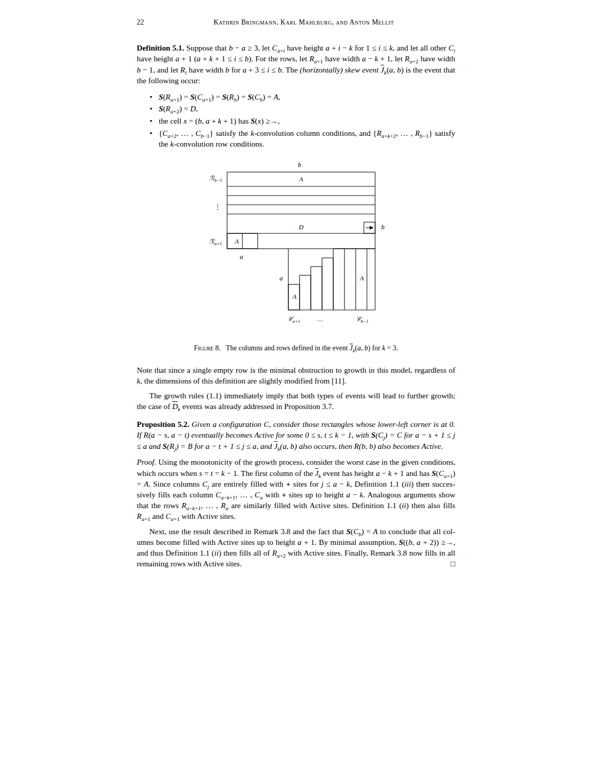22 Kathrin Bringmann, Karl Mahlburg, and Anton Mellit
Definition 5.1. Suppose that b − a ≥ 3, let Ca+i have height a + i − k for 1 ≤ i ≤ k, and let all other Ci have height a + 1 (a + k + 1 ≤ i ≤ b). For the rows, let Ra+1 have width a − k + 1, let Ra+2 have width b − 1, and let Ri have width b for a + 3 ≤ i ≤ b. The (horizontally) skew event Jk(a, b) is the event that the following occur:
S(Ra+1) = S(Ca+1) = S(Rb) = S(Cb) = A,
S(Ra+2) = D,
the cell x = (b, a + k + 1) has S(x) ≥→,
{Ca+2, … , Cb−1} satisfy the k-convolution column conditions, and {Ra+k+2, … , Rb−1} satisfy the k-convolution row conditions.
b A D A a b a A A ℛb−1 ℛa+1 ⋮ 𝒞a+1 … 𝒞b−1
Figure 8. The columns and rows defined in the event Jk(a, b) for k = 3.
Note that since a single empty row is the minimal obstruction to growth in this model, regardless of k, the dimensions of this definition are slightly modified from [11].
The growth rules (1.1) immediately imply that both types of events will lead to further growth; the case of Dk events was already addressed in Proposition 3.7.
Proposition 5.2. Given a configuration C, consider those rectangles whose lower-left corner is at 0. If R(a − s, a − t) eventually becomes Active for some 0 ≤ s, t ≤ k − 1, with S(Cj) = C for a − s + 1 ≤ j ≤ a and S(Rj) = B for a − t + 1 ≤ j ≤ a, and Jk(a, b) also occurs, then R(b, b) also becomes Active.
Proof. Using the monotonicity of the growth process, consider the worst case in the given conditions, which occurs when s = t = k − 1. The first column of the Jk event has height a − k + 1 and has S(Ca+1) = A. Since columns Cj are entirely filled with + sites for j ≤ a − k, Definition 1.1 (iii) then successively fills each column Ca−k+1, … , Ca with + sites up to height a − k. Analogous arguments show that the rows Ra−k+1, … , Ra are similarly filled with Active sites. Definition 1.1 (ii) then also fills Ra+1 and Ca+1 with Active sites.
Next, use the result described in Remark 3.8 and the fact that S(Cb) = A to conclude that all columns become filled with Active sites up to height a + 1. By minimal assumption, S((b, a + 2)) ≥→, and thus Definition 1.1 (ii) then fills all of Ra+2 with Active sites. Finally, Remark 3.8 now fills in all remaining rows with Active sites.□